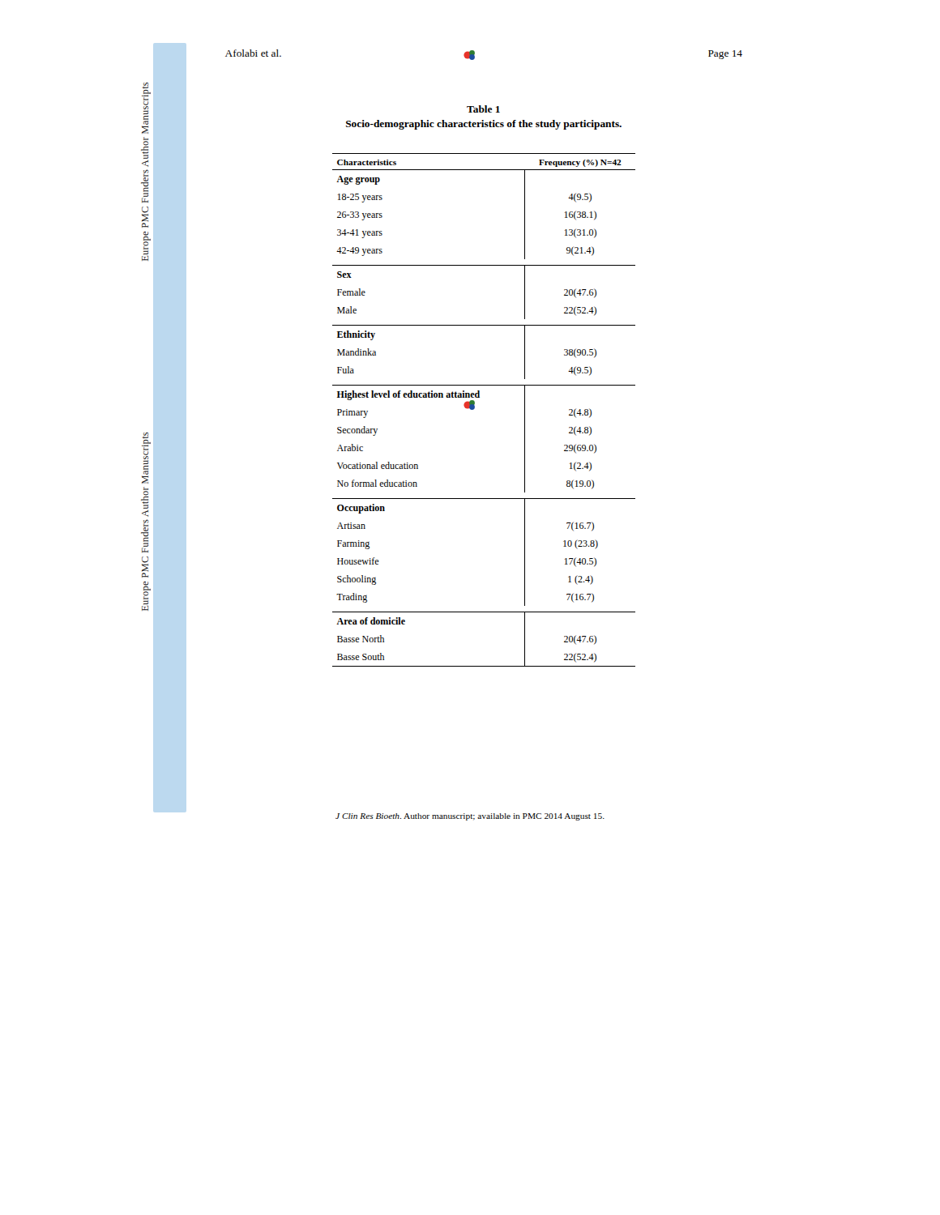Europe PMC Funders Author Manuscripts
Europe PMC Funders Author Manuscripts
Afolabi et al.
Page 14
Table 1 Socio-demographic characteristics of the study participants.
| Characteristics | Frequency (%) N=42 |
| --- | --- |
| Age group | |
| 18-25 years | 4(9.5) |
| 26-33 years | 16(38.1) |
| 34-41 years | 13(31.0) |
| 42-49 years | 9(21.4) |
| Sex | |
| Female | 20(47.6) |
| Male | 22(52.4) |
| Ethnicity | |
| Mandinka | 38(90.5) |
| Fula | 4(9.5) |
| Highest level of education attained | |
| Primary | 2(4.8) |
| Secondary | 2(4.8) |
| Arabic | 29(69.0) |
| Vocational education | 1(2.4) |
| No formal education | 8(19.0) |
| Occupation | |
| Artisan | 7(16.7) |
| Farming | 10 (23.8) |
| Housewife | 17(40.5) |
| Schooling | 1 (2.4) |
| Trading | 7(16.7) |
| Area of domicile | |
| Basse North | 20(47.6) |
| Basse South | 22(52.4) |
J Clin Res Bioeth. Author manuscript; available in PMC 2014 August 15.